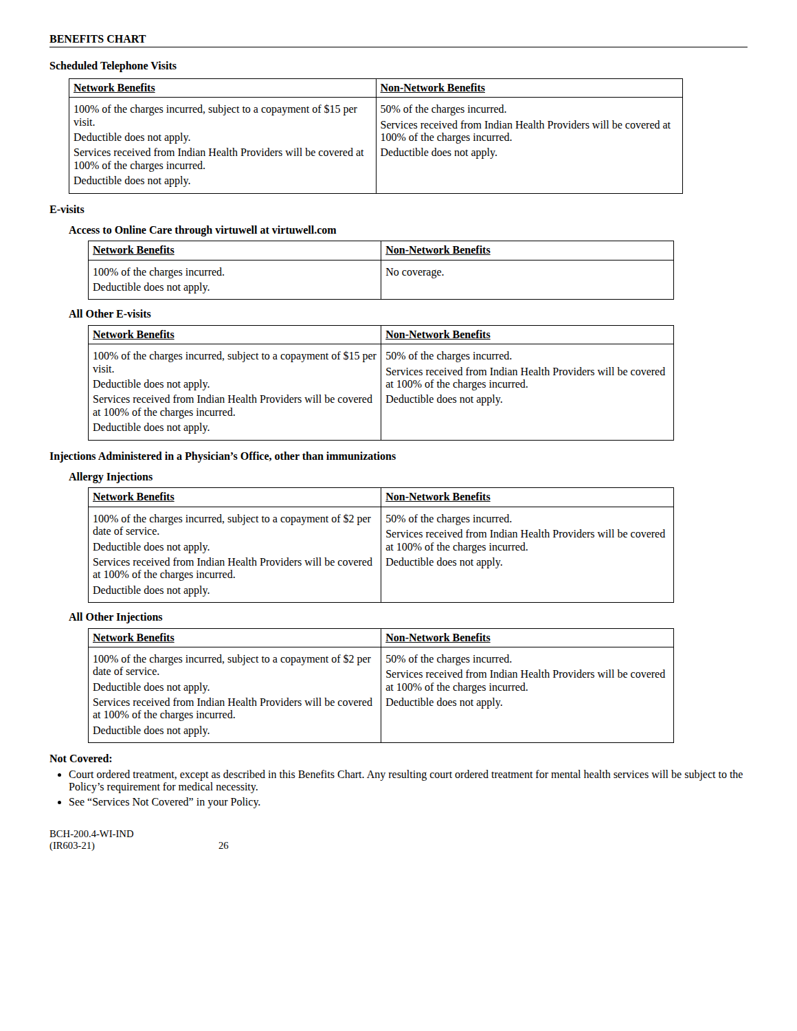BENEFITS CHART
Scheduled Telephone Visits
| Network Benefits | Non-Network Benefits |
| --- | --- |
| 100% of the charges incurred, subject to a copayment of $15 per visit. Deductible does not apply. Services received from Indian Health Providers will be covered at 100% of the charges incurred. Deductible does not apply. | 50% of the charges incurred. Services received from Indian Health Providers will be covered at 100% of the charges incurred. Deductible does not apply. |
E-visits
Access to Online Care through virtuwell at virtuwell.com
| Network Benefits | Non-Network Benefits |
| --- | --- |
| 100% of the charges incurred. Deductible does not apply. | No coverage. |
All Other E-visits
| Network Benefits | Non-Network Benefits |
| --- | --- |
| 100% of the charges incurred, subject to a copayment of $15 per visit. Deductible does not apply. Services received from Indian Health Providers will be covered at 100% of the charges incurred. Deductible does not apply. | 50% of the charges incurred. Services received from Indian Health Providers will be covered at 100% of the charges incurred. Deductible does not apply. |
Injections Administered in a Physician’s Office, other than immunizations
Allergy Injections
| Network Benefits | Non-Network Benefits |
| --- | --- |
| 100% of the charges incurred, subject to a copayment of $2 per date of service. Deductible does not apply. Services received from Indian Health Providers will be covered at 100% of the charges incurred. Deductible does not apply. | 50% of the charges incurred. Services received from Indian Health Providers will be covered at 100% of the charges incurred. Deductible does not apply. |
All Other Injections
| Network Benefits | Non-Network Benefits |
| --- | --- |
| 100% of the charges incurred, subject to a copayment of $2 per date of service. Deductible does not apply. Services received from Indian Health Providers will be covered at 100% of the charges incurred. Deductible does not apply. | 50% of the charges incurred. Services received from Indian Health Providers will be covered at 100% of the charges incurred. Deductible does not apply. |
Not Covered:
Court ordered treatment, except as described in this Benefits Chart. Any resulting court ordered treatment for mental health services will be subject to the Policy’s requirement for medical necessity.
See “Services Not Covered” in your Policy.
BCH-200.4-WI-IND
(IR603-21) 26